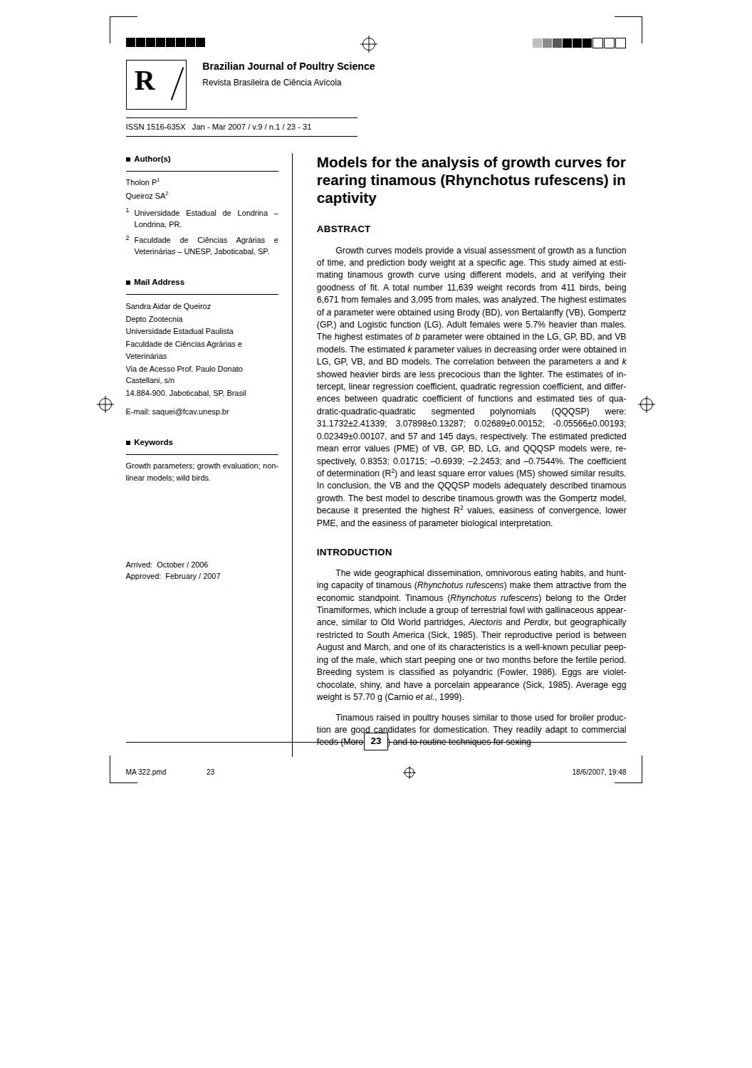R
Brazilian Journal of Poultry Science
Revista Brasileira de Ciência Avícola
ISSN 1516-635X Jan - Mar 2007 / v.9 / n.1 / 23 - 31
Author(s)
Tholon P1
Queiroz SA2
1 Universidade Estadual de Londrina – Londrina, PR.
2 Faculdade de Ciências Agrárias e Veterinárias – UNESP, Jaboticabal, SP.
Mail Address
Sandra Aidar de Queiroz
Depto Zootecnia
Universidade Estadual Paulista
Faculdade de Ciências Agrárias e Veterinárias
Via de Acesso Prof. Paulo Donato Castellani, s/n
14.884-900. Jaboticabal, SP, Brasil
E-mail: saquei@fcav.unesp.br
Keywords
Growth parameters; growth evaluation; non-linear models; wild birds.
Arrived: October / 2006
Approved: February / 2007
Models for the analysis of growth curves for rearing tinamous (Rhynchotus rufescens) in captivity
ABSTRACT
Growth curves models provide a visual assessment of growth as a function of time, and prediction body weight at a specific age. This study aimed at estimating tinamous growth curve using different models, and at verifying their goodness of fit. A total number 11,639 weight records from 411 birds, being 6,671 from females and 3,095 from males, was analyzed. The highest estimates of a parameter were obtained using Brody (BD), von Bertalanffy (VB), Gompertz (GP,) and Logistic function (LG). Adult females were 5.7% heavier than males. The highest estimates of b parameter were obtained in the LG, GP, BD, and VB models. The estimated k parameter values in decreasing order were obtained in LG, GP, VB, and BD models. The correlation between the parameters a and k showed heavier birds are less precocious than the lighter. The estimates of intercept, linear regression coefficient, quadratic regression coefficient, and differences between quadratic coefficient of functions and estimated ties of quadratic-quadratic-quadratic segmented polynomials (QQQSP) were: 31.1732±2.41339; 3.07898±0.13287; 0.02689±0.00152; -0.05566±0.00193; 0.02349±0.00107, and 57 and 145 days, respectively. The estimated predicted mean error values (PME) of VB, GP, BD, LG, and QQQSP models were, respectively, 0.8353; 0.01715; –0.6939; –2.2453; and –0.7544%. The coefficient of determination (R2) and least square error values (MS) showed similar results. In conclusion, the VB and the QQQSP models adequately described tinamous growth. The best model to describe tinamous growth was the Gompertz model, because it presented the highest R2 values, easiness of convergence, lower PME, and the easiness of parameter biological interpretation.
INTRODUCTION
The wide geographical dissemination, omnivorous eating habits, and hunting capacity of tinamous (Rhynchotus rufescens) make them attractive from the economic standpoint. Tinamous (Rhynchotus rufescens) belong to the Order Tinamiformes, which include a group of terrestrial fowl with gallinaceous appearance, similar to Old World partridges, Alectoris and Perdix, but geographically restricted to South America (Sick, 1985). Their reproductive period is between August and March, and one of its characteristics is a well-known peculiar peeping of the male, which start peeping one or two months before the fertile period. Breeding system is classified as polyandric (Fowler, 1986). Eggs are violet-chocolate, shiny, and have a porcelain appearance (Sick, 1985). Average egg weight is 57.70 g (Carnio et al., 1999).
Tinamous raised in poultry houses similar to those used for broiler production are good candidates for domestication. They readily adapt to commercial feeds (Moro, 1996) and to routine techniques for sexing
23
MA 322.pmd
23
18/6/2007, 19:48